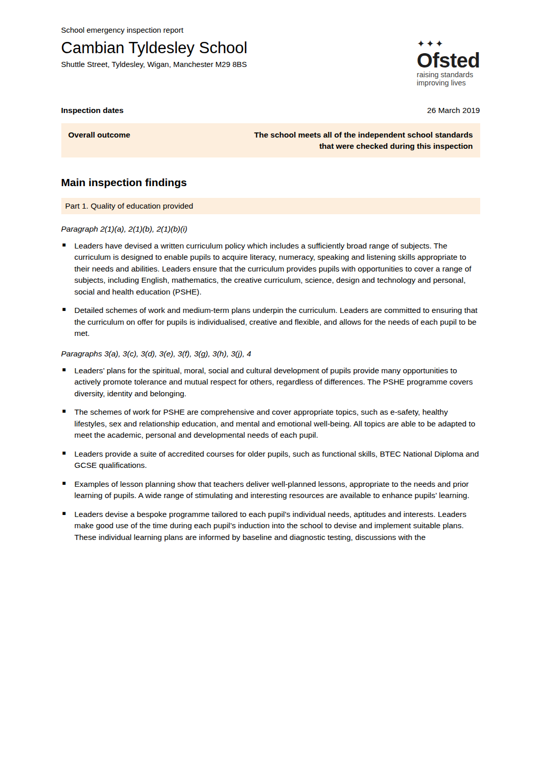School emergency inspection report
Cambian Tyldesley School
Shuttle Street, Tyldesley, Wigan, Manchester M29 8BS
✦✦✦
Ofsted
raising standards
improving lives
| Inspection dates | 26 March 2019 |
| Overall outcome | The school meets all of the independent school standards that were checked during this inspection |
Main inspection findings
Part 1. Quality of education provided
Paragraph 2(1)(a), 2(1)(b), 2(1)(b)(i)
Leaders have devised a written curriculum policy which includes a sufficiently broad range of subjects. The curriculum is designed to enable pupils to acquire literacy, numeracy, speaking and listening skills appropriate to their needs and abilities. Leaders ensure that the curriculum provides pupils with opportunities to cover a range of subjects, including English, mathematics, the creative curriculum, science, design and technology and personal, social and health education (PSHE).
Detailed schemes of work and medium-term plans underpin the curriculum. Leaders are committed to ensuring that the curriculum on offer for pupils is individualised, creative and flexible, and allows for the needs of each pupil to be met.
Paragraphs 3(a), 3(c), 3(d), 3(e), 3(f), 3(g), 3(h), 3(j), 4
Leaders’ plans for the spiritual, moral, social and cultural development of pupils provide many opportunities to actively promote tolerance and mutual respect for others, regardless of differences. The PSHE programme covers diversity, identity and belonging.
The schemes of work for PSHE are comprehensive and cover appropriate topics, such as e-safety, healthy lifestyles, sex and relationship education, and mental and emotional well-being. All topics are able to be adapted to meet the academic, personal and developmental needs of each pupil.
Leaders provide a suite of accredited courses for older pupils, such as functional skills, BTEC National Diploma and GCSE qualifications.
Examples of lesson planning show that teachers deliver well-planned lessons, appropriate to the needs and prior learning of pupils. A wide range of stimulating and interesting resources are available to enhance pupils’ learning.
Leaders devise a bespoke programme tailored to each pupil’s individual needs, aptitudes and interests. Leaders make good use of the time during each pupil’s induction into the school to devise and implement suitable plans. These individual learning plans are informed by baseline and diagnostic testing, discussions with the